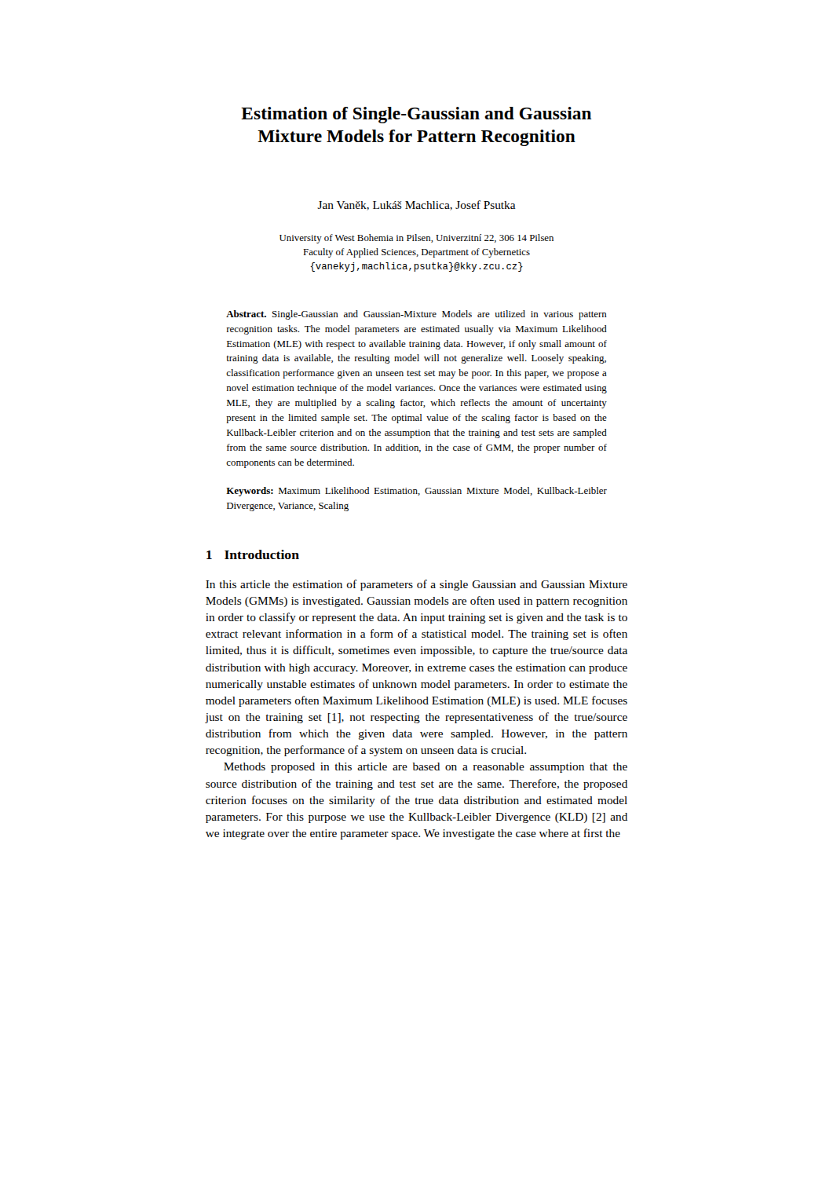Estimation of Single-Gaussian and Gaussian
Mixture Models for Pattern Recognition
Jan Vaněk, Lukáš Machlica, Josef Psutka
University of West Bohemia in Pilsen, Univerzitní 22, 306 14 Pilsen
Faculty of Applied Sciences, Department of Cybernetics
{vanekyj,machlica,psutka}@kky.zcu.cz}
Abstract. Single-Gaussian and Gaussian-Mixture Models are utilized in various pattern recognition tasks. The model parameters are estimated usually via Maximum Likelihood Estimation (MLE) with respect to available training data. However, if only small amount of training data is available, the resulting model will not generalize well. Loosely speaking, classification performance given an unseen test set may be poor. In this paper, we propose a novel estimation technique of the model variances. Once the variances were estimated using MLE, they are multiplied by a scaling factor, which reflects the amount of uncertainty present in the limited sample set. The optimal value of the scaling factor is based on the Kullback-Leibler criterion and on the assumption that the training and test sets are sampled from the same source distribution. In addition, in the case of GMM, the proper number of components can be determined.
Keywords: Maximum Likelihood Estimation, Gaussian Mixture Model, Kullback-Leibler Divergence, Variance, Scaling
1 Introduction
In this article the estimation of parameters of a single Gaussian and Gaussian Mixture Models (GMMs) is investigated. Gaussian models are often used in pattern recognition in order to classify or represent the data. An input training set is given and the task is to extract relevant information in a form of a statistical model. The training set is often limited, thus it is difficult, sometimes even impossible, to capture the true/source data distribution with high accuracy. Moreover, in extreme cases the estimation can produce numerically unstable estimates of unknown model parameters. In order to estimate the model parameters often Maximum Likelihood Estimation (MLE) is used. MLE focuses just on the training set [1], not respecting the representativeness of the true/source distribution from which the given data were sampled. However, in the pattern recognition, the performance of a system on unseen data is crucial.
Methods proposed in this article are based on a reasonable assumption that the source distribution of the training and test set are the same. Therefore, the proposed criterion focuses on the similarity of the true data distribution and estimated model parameters. For this purpose we use the Kullback-Leibler Divergence (KLD) [2] and we integrate over the entire parameter space. We investigate the case where at first the